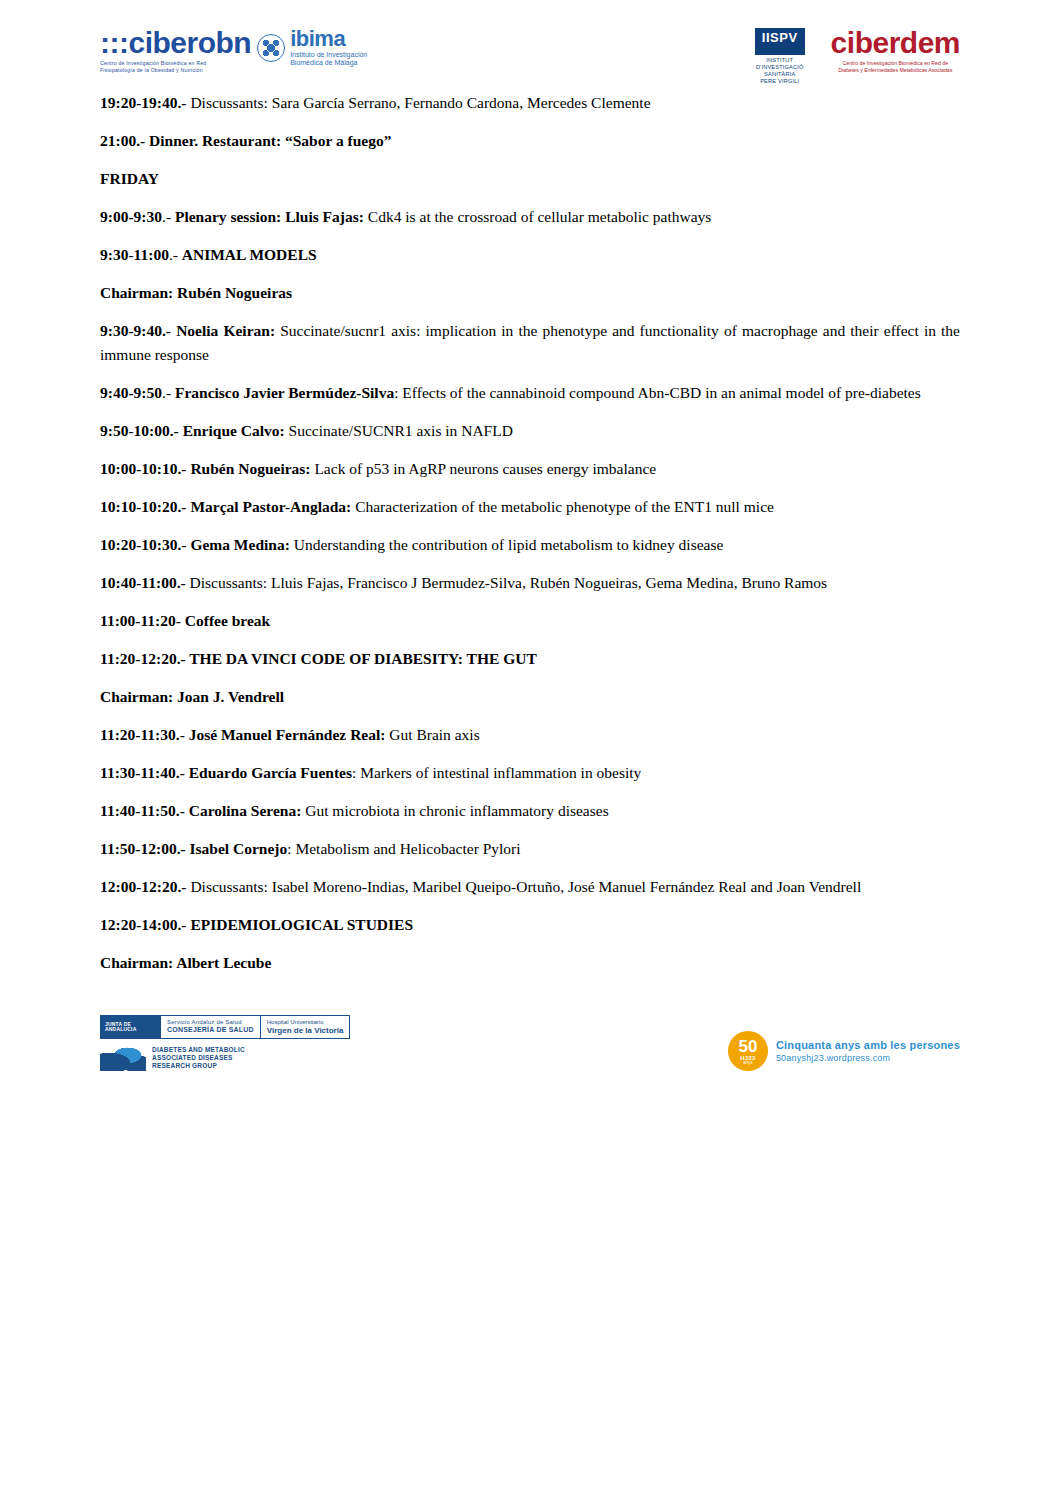::: ciberobn
Centro de Investigación Biomédica en Red
Fisiopatología de la Obesidad y Nutrición
ibima
Instituto de Investigación
Biomédica de Málaga
IISPV
INSTITUT
D'INVESTIGACIÓ
SANITÀRIA
PERE VIRGILI
ciberdem
Centro de Investigación Biomédica en Red de
Diabetes y Enfermedades Metabólicas Asociadas
19:20-19:40.- Discussants: Sara García Serrano, Fernando Cardona, Mercedes Clemente
21:00.- Dinner. Restaurant: “Sabor a fuego”
FRIDAY
9:00-9:30.- Plenary session: Lluis Fajas: Cdk4 is at the crossroad of cellular metabolic pathways
9:30-11:00.- ANIMAL MODELS
Chairman: Rubén Nogueiras
9:30-9:40.- Noelia Keiran: Succinate/sucnr1 axis: implication in the phenotype and functionality of macrophage and their effect in the immune response
9:40-9:50.- Francisco Javier Bermúdez-Silva: Effects of the cannabinoid compound Abn-CBD in an animal model of pre-diabetes
9:50-10:00.- Enrique Calvo: Succinate/SUCNR1 axis in NAFLD
10:00-10:10.- Rubén Nogueiras: Lack of p53 in AgRP neurons causes energy imbalance
10:10-10:20.- Marçal Pastor-Anglada: Characterization of the metabolic phenotype of the ENT1 null mice
10:20-10:30.- Gema Medina: Understanding the contribution of lipid metabolism to kidney disease
10:40-11:00.- Discussants: Lluis Fajas, Francisco J Bermudez-Silva, Rubén Nogueiras, Gema Medina, Bruno Ramos
11:00-11:20- Coffee break
11:20-12:20.- THE DA VINCI CODE OF DIABESITY: THE GUT
Chairman: Joan J. Vendrell
11:20-11:30.- José Manuel Fernández Real: Gut Brain axis
11:30-11:40.- Eduardo García Fuentes: Markers of intestinal inflammation in obesity
11:40-11:50.- Carolina Serena: Gut microbiota in chronic inflammatory diseases
11:50-12:00.- Isabel Cornejo: Metabolism and Helicobacter Pylori
12:00-12:20.- Discussants: Isabel Moreno-Indias, Maribel Queipo-Ortuño, José Manuel Fernández Real and Joan Vendrell
12:20-14:00.- EPIDEMIOLOGICAL STUDIES
Chairman: Albert Lecube
JUNTA DE ANDALUCIA
Servicio Andaluz de Salud
CONSEJERÍA DE SALUD
Hospital Universitario
Virgen de la Victoria
DIABETES AND METABOLIC
ASSOCIATED DISEASES
RESEARCH GROUP
50
HJ23
anys
Cinquanta anys amb les persones
50anyshj23.wordpress.com